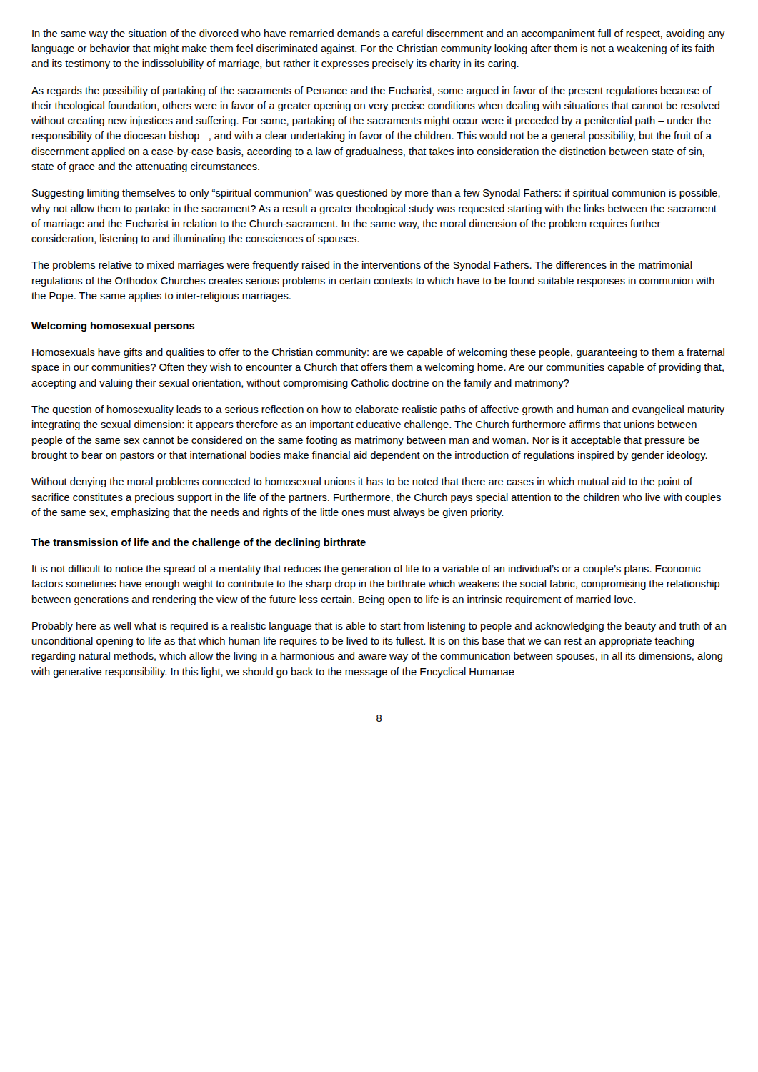In the same way the situation of the divorced who have remarried demands a careful discernment and an accompaniment full of respect, avoiding any language or behavior that might make them feel discriminated against. For the Christian community looking after them is not a weakening of its faith and its testimony to the indissolubility of marriage, but rather it expresses precisely its charity in its caring.
As regards the possibility of partaking of the sacraments of Penance and the Eucharist, some argued in favor of the present regulations because of their theological foundation, others were in favor of a greater opening on very precise conditions when dealing with situations that cannot be resolved without creating new injustices and suffering. For some, partaking of the sacraments might occur were it preceded by a penitential path – under the responsibility of the diocesan bishop –, and with a clear undertaking in favor of the children. This would not be a general possibility, but the fruit of a discernment applied on a case-by-case basis, according to a law of gradualness, that takes into consideration the distinction between state of sin, state of grace and the attenuating circumstances.
Suggesting limiting themselves to only “spiritual communion” was questioned by more than a few Synodal Fathers: if spiritual communion is possible, why not allow them to partake in the sacrament? As a result a greater theological study was requested starting with the links between the sacrament of marriage and the Eucharist in relation to the Church-sacrament. In the same way, the moral dimension of the problem requires further consideration, listening to and illuminating the consciences of spouses.
The problems relative to mixed marriages were frequently raised in the interventions of the Synodal Fathers. The differences in the matrimonial regulations of the Orthodox Churches creates serious problems in certain contexts to which have to be found suitable responses in communion with the Pope. The same applies to inter-religious marriages.
Welcoming homosexual persons
Homosexuals have gifts and qualities to offer to the Christian community: are we capable of welcoming these people, guaranteeing to them a fraternal space in our communities? Often they wish to encounter a Church that offers them a welcoming home. Are our communities capable of providing that, accepting and valuing their sexual orientation, without compromising Catholic doctrine on the family and matrimony?
The question of homosexuality leads to a serious reflection on how to elaborate realistic paths of affective growth and human and evangelical maturity integrating the sexual dimension: it appears therefore as an important educative challenge. The Church furthermore affirms that unions between people of the same sex cannot be considered on the same footing as matrimony between man and woman. Nor is it acceptable that pressure be brought to bear on pastors or that international bodies make financial aid dependent on the introduction of regulations inspired by gender ideology.
Without denying the moral problems connected to homosexual unions it has to be noted that there are cases in which mutual aid to the point of sacrifice constitutes a precious support in the life of the partners. Furthermore, the Church pays special attention to the children who live with couples of the same sex, emphasizing that the needs and rights of the little ones must always be given priority.
The transmission of life and the challenge of the declining birthrate
It is not difficult to notice the spread of a mentality that reduces the generation of life to a variable of an individual’s or a couple’s plans. Economic factors sometimes have enough weight to contribute to the sharp drop in the birthrate which weakens the social fabric, compromising the relationship between generations and rendering the view of the future less certain. Being open to life is an intrinsic requirement of married love.
Probably here as well what is required is a realistic language that is able to start from listening to people and acknowledging the beauty and truth of an unconditional opening to life as that which human life requires to be lived to its fullest. It is on this base that we can rest an appropriate teaching regarding natural methods, which allow the living in a harmonious and aware way of the communication between spouses, in all its dimensions, along with generative responsibility. In this light, we should go back to the message of the Encyclical Humanae
8